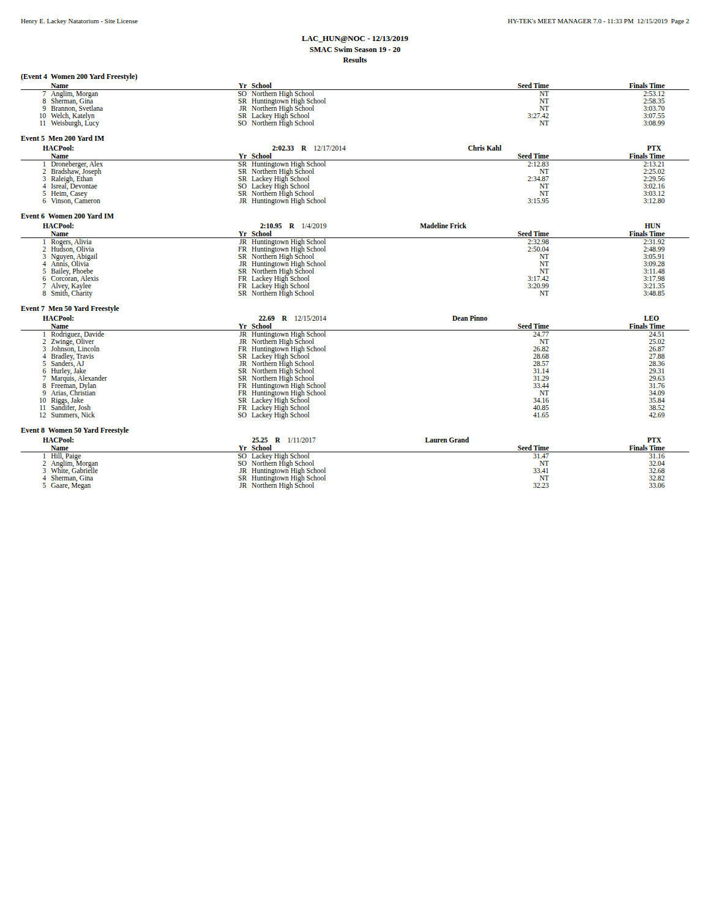Henry E. Lackey Natatorium - Site License
HY-TEK's MEET MANAGER 7.0 - 11:33 PM 12/15/2019 Page 2
LAC_HUN@NOC - 12/13/2019
SMAC Swim Season 19 - 20
Results
(Event 4 Women 200 Yard Freestyle)
| | Name | Yr | School | Seed Time | Finals Time |
| --- | --- | --- | --- | --- | --- |
| 7 | Anglim, Morgan | SO | Northern High School | NT | 2:53.12 |
| 8 | Sherman, Gina | SR | Huntingtown High School | NT | 2:58.35 |
| 9 | Brannon, Svetlana | JR | Northern High School | NT | 3:03.70 |
| 10 | Welch, Katelyn | SR | Lackey High School | 3:27.42 | 3:07.55 |
| 11 | Weisburgh, Lucy | SO | Northern High School | NT | 3:08.99 |
Event 5 Men 200 Yard IM
| | HACPool: | 2:02.33 | R | 12/17/2014 | Chris Kahl | PTX |
| | Name | Yr | School | Seed Time | Finals Time |
| --- | --- | --- | --- | --- | --- |
| 1 | Droneberger, Alex | SR | Huntingtown High School | 2:12.83 | 2:13.21 |
| 2 | Bradshaw, Joseph | SR | Northern High School | NT | 2:25.02 |
| 3 | Raleigh, Ethan | SR | Lackey High School | 2:34.87 | 2:29.56 |
| 4 | Isreal, Devontae | SO | Lackey High School | NT | 3:02.16 |
| 5 | Heim, Casey | SR | Northern High School | NT | 3:03.12 |
| 6 | Vinson, Cameron | JR | Huntingtown High School | 3:15.95 | 3:12.80 |
Event 6 Women 200 Yard IM
| | HACPool: | 2:10.95 | R | 1/4/2019 | Madeline Frick | HUN |
| | Name | Yr | School | Seed Time | Finals Time |
| --- | --- | --- | --- | --- | --- |
| 1 | Rogers, Alivia | JR | Huntingtown High School | 2:32.98 | 2:31.92 |
| 2 | Hudson, Olivia | FR | Huntingtown High School | 2:50.04 | 2:48.99 |
| 3 | Nguyen, Abigail | SR | Northern High School | NT | 3:05.91 |
| 4 | Annis, Olivia | JR | Huntingtown High School | NT | 3:09.28 |
| 5 | Bailey, Phoebe | SR | Northern High School | NT | 3:11.48 |
| 6 | Corcoran, Alexis | FR | Lackey High School | 3:17.42 | 3:17.98 |
| 7 | Alvey, Kaylee | FR | Lackey High School | 3:20.99 | 3:21.35 |
| 8 | Smith, Charity | SR | Northern High School | NT | 3:48.85 |
Event 7 Men 50 Yard Freestyle
| | HACPool: | 22.69 | R | 12/15/2014 | Dean Pinno | LEO |
| | Name | Yr | School | Seed Time | Finals Time |
| --- | --- | --- | --- | --- | --- |
| 1 | Rodriguez, Davide | JR | Huntingtown High School | 24.77 | 24.51 |
| 2 | Zwinge, Oliver | JR | Northern High School | NT | 25.02 |
| 3 | Johnson, Lincoln | FR | Huntingtown High School | 26.82 | 26.87 |
| 4 | Bradley, Travis | SR | Lackey High School | 28.68 | 27.88 |
| 5 | Sanders, AJ | JR | Northern High School | 28.57 | 28.36 |
| 6 | Hurley, Jake | SR | Northern High School | 31.14 | 29.31 |
| 7 | Marquis, Alexander | SR | Northern High School | 31.29 | 29.63 |
| 8 | Freeman, Dylan | FR | Huntingtown High School | 33.44 | 31.76 |
| 9 | Arias, Christian | FR | Huntingtown High School | NT | 34.09 |
| 10 | Riggs, Jake | SR | Lackey High School | 34.16 | 35.84 |
| 11 | Sandifer, Josh | FR | Lackey High School | 40.85 | 38.52 |
| 12 | Summers, Nick | SO | Lackey High School | 41.65 | 42.69 |
Event 8 Women 50 Yard Freestyle
| | HACPool: | 25.25 | R | 1/11/2017 | Lauren Grand | PTX |
| | Name | Yr | School | Seed Time | Finals Time |
| --- | --- | --- | --- | --- | --- |
| 1 | Hill, Paige | SO | Lackey High School | 31.47 | 31.16 |
| 2 | Anglim, Morgan | SO | Northern High School | NT | 32.04 |
| 3 | White, Gabrielle | JR | Huntingtown High School | 33.41 | 32.68 |
| 4 | Sherman, Gina | SR | Huntingtown High School | NT | 32.82 |
| 5 | Gaare, Megan | JR | Northern High School | 32.23 | 33.06 |